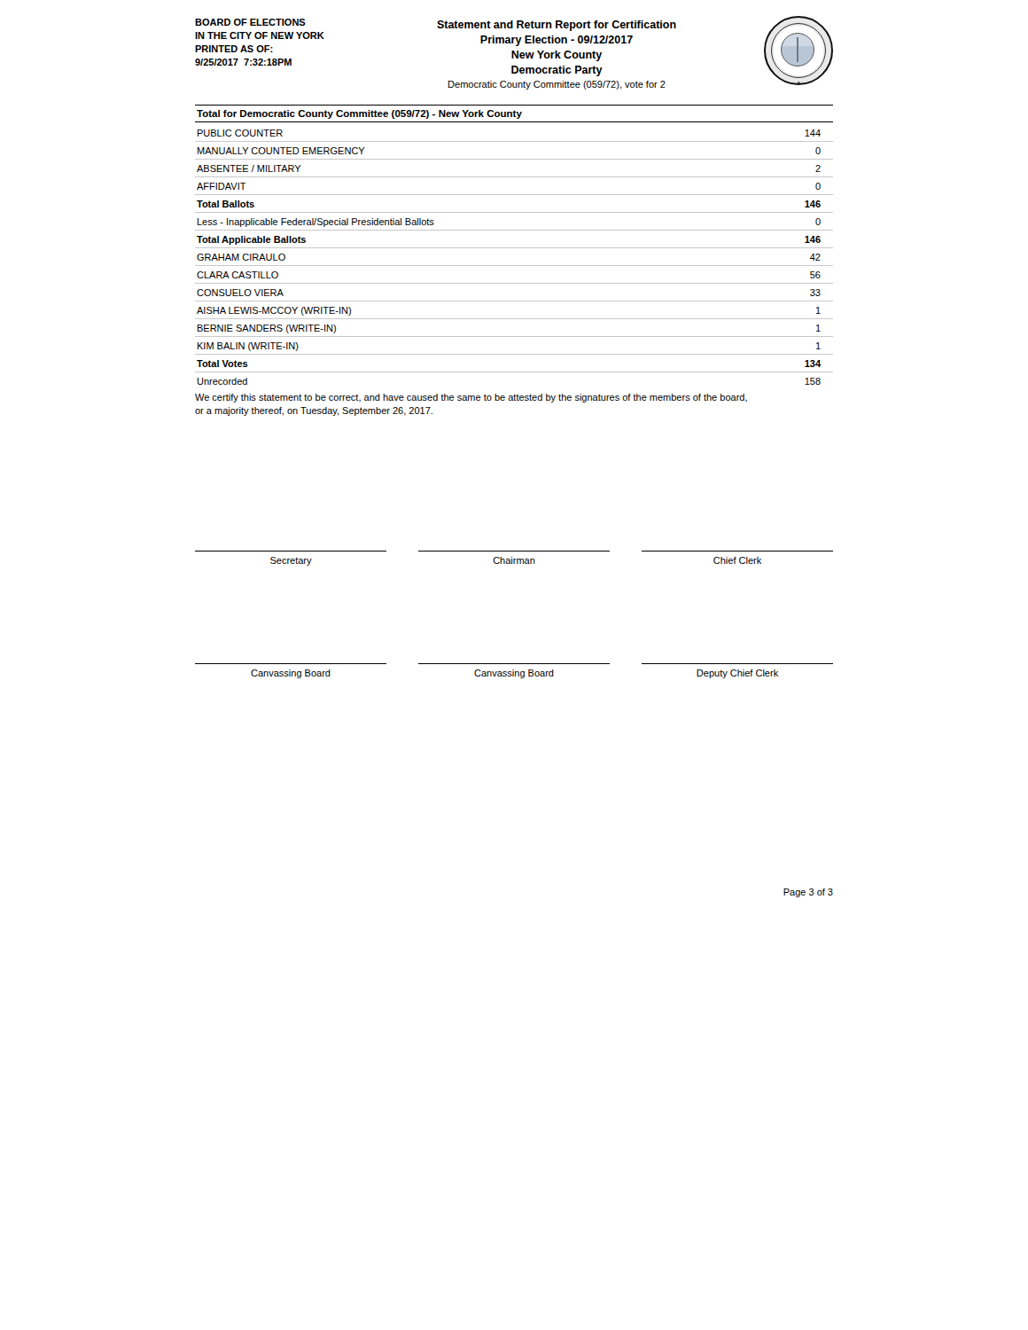BOARD OF ELECTIONS
IN THE CITY OF NEW YORK
PRINTED AS OF:
9/25/2017 7:32:18PM
Statement and Return Report for Certification
Primary Election - 09/12/2017
New York County
Democratic Party
Democratic County Committee (059/72), vote for 2
★
Total for Democratic County Committee (059/72) - New York County
| PUBLIC COUNTER | 144 |
| MANUALLY COUNTED EMERGENCY | 0 |
| ABSENTEE / MILITARY | 2 |
| AFFIDAVIT | 0 |
| Total Ballots | 146 |
| Less - Inapplicable Federal/Special Presidential Ballots | 0 |
| Total Applicable Ballots | 146 |
| GRAHAM CIRAULO | 42 |
| CLARA CASTILLO | 56 |
| CONSUELO VIERA | 33 |
| AISHA LEWIS-MCCOY (WRITE-IN) | 1 |
| BERNIE SANDERS (WRITE-IN) | 1 |
| KIM BALIN (WRITE-IN) | 1 |
| Total Votes | 134 |
| Unrecorded | 158 |
We certify this statement to be correct, and have caused the same to be attested by the signatures of the members of the board,
or a majority thereof, on Tuesday, September 26, 2017.
Secretary
Chairman
Chief Clerk
Canvassing Board
Canvassing Board
Deputy Chief Clerk
Page 3 of 3